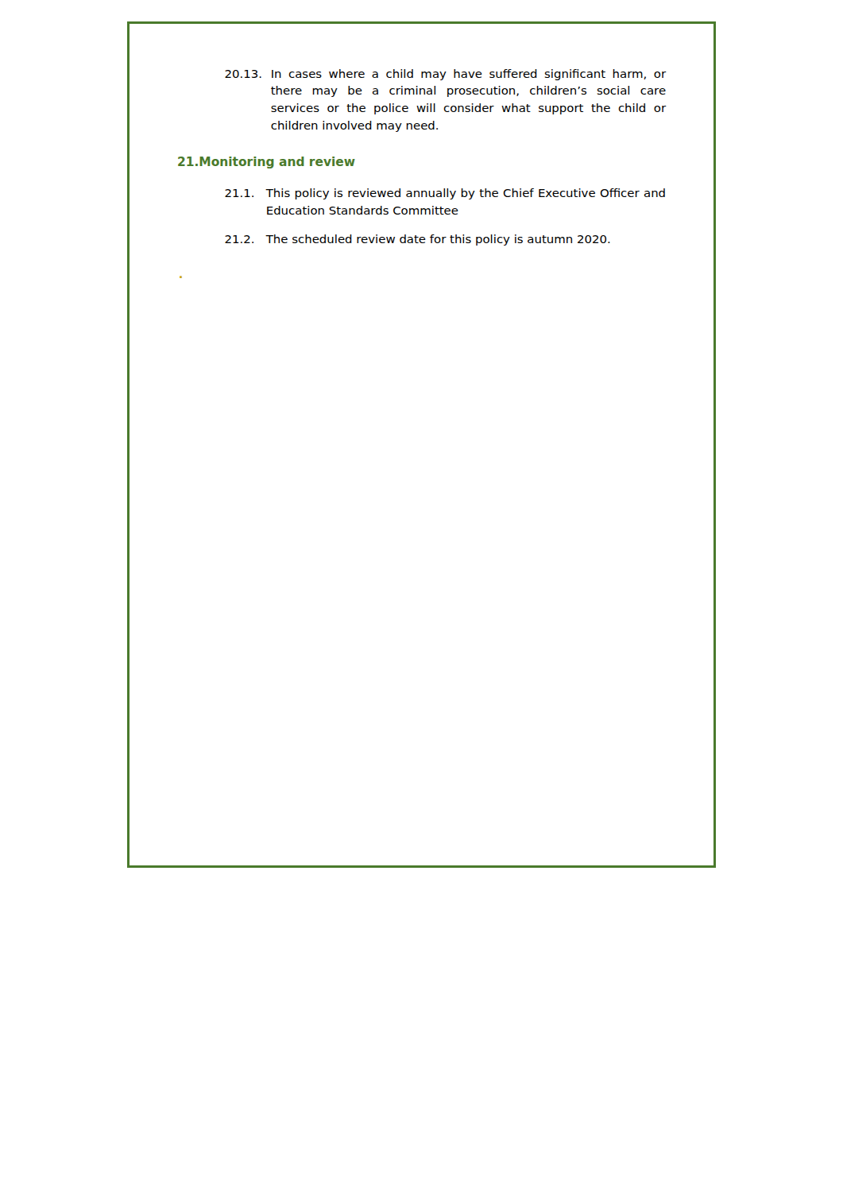20.13.
In cases where a child may have suffered significant harm, or there may be a criminal prosecution, children’s social care services or the police will consider what support the child or children involved may need.
21.Monitoring and review
21.1.
This policy is reviewed annually by the Chief Executive Officer and Education Standards Committee
21.2.
The scheduled review date for this policy is autumn 2020.
.